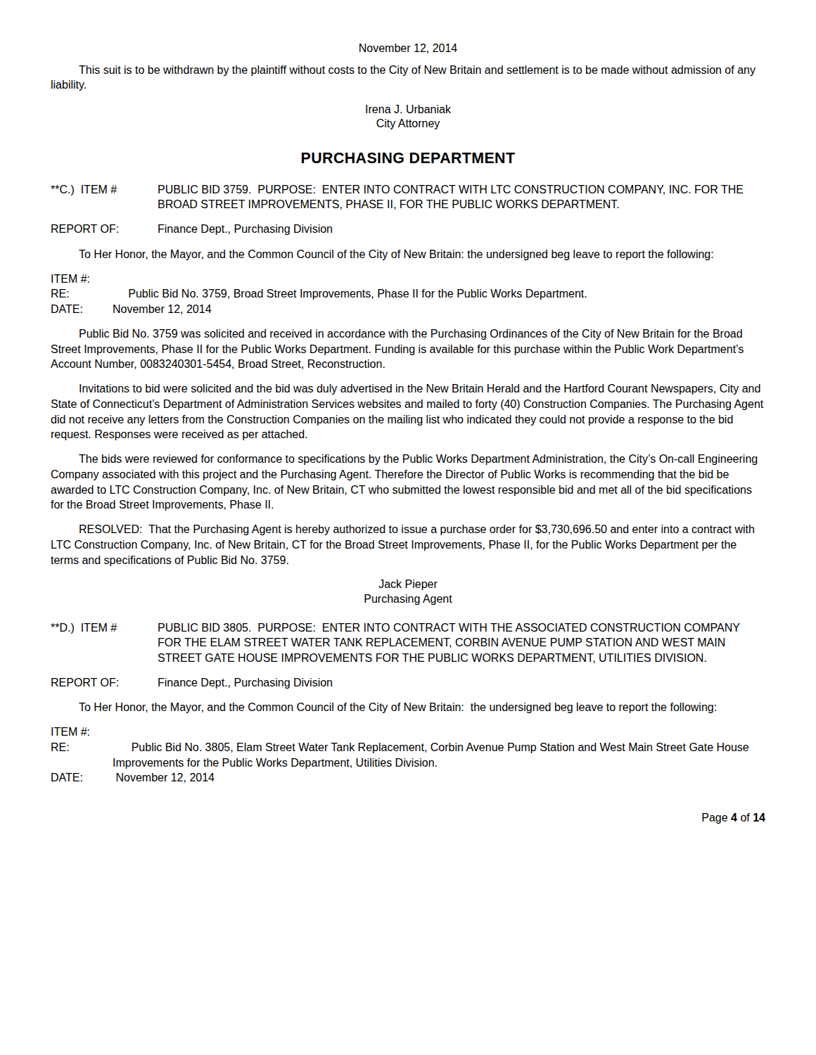November 12, 2014
This suit is to be withdrawn by the plaintiff without costs to the City of New Britain and settlement is to be made without admission of any liability.
Irena J. Urbaniak
City Attorney
PURCHASING DEPARTMENT
**C.) ITEM #
PUBLIC BID 3759. PURPOSE: ENTER INTO CONTRACT WITH LTC CONSTRUCTION COMPANY, INC. FOR THE BROAD STREET IMPROVEMENTS, PHASE II, FOR THE PUBLIC WORKS DEPARTMENT.
REPORT OF:
Finance Dept., Purchasing Division
To Her Honor, the Mayor, and the Common Council of the City of New Britain: the undersigned beg leave to report the following:
ITEM #:
RE:
Public Bid No. 3759, Broad Street Improvements, Phase II for the Public Works Department.
DATE:
November 12, 2014
Public Bid No. 3759 was solicited and received in accordance with the Purchasing Ordinances of the City of New Britain for the Broad Street Improvements, Phase II for the Public Works Department. Funding is available for this purchase within the Public Work Department’s Account Number, 0083240301-5454, Broad Street, Reconstruction.
Invitations to bid were solicited and the bid was duly advertised in the New Britain Herald and the Hartford Courant Newspapers, City and State of Connecticut’s Department of Administration Services websites and mailed to forty (40) Construction Companies. The Purchasing Agent did not receive any letters from the Construction Companies on the mailing list who indicated they could not provide a response to the bid request. Responses were received as per attached.
The bids were reviewed for conformance to specifications by the Public Works Department Administration, the City’s On-call Engineering Company associated with this project and the Purchasing Agent. Therefore the Director of Public Works is recommending that the bid be awarded to LTC Construction Company, Inc. of New Britain, CT who submitted the lowest responsible bid and met all of the bid specifications for the Broad Street Improvements, Phase II.
RESOLVED: That the Purchasing Agent is hereby authorized to issue a purchase order for $3,730,696.50 and enter into a contract with LTC Construction Company, Inc. of New Britain, CT for the Broad Street Improvements, Phase II, for the Public Works Department per the terms and specifications of Public Bid No. 3759.
Jack Pieper
Purchasing Agent
**D.) ITEM #
PUBLIC BID 3805. PURPOSE: ENTER INTO CONTRACT WITH THE ASSOCIATED CONSTRUCTION COMPANY FOR THE ELAM STREET WATER TANK REPLACEMENT, CORBIN AVENUE PUMP STATION AND WEST MAIN STREET GATE HOUSE IMPROVEMENTS FOR THE PUBLIC WORKS DEPARTMENT, UTILITIES DIVISION.
REPORT OF:
Finance Dept., Purchasing Division
To Her Honor, the Mayor, and the Common Council of the City of New Britain: the undersigned beg leave to report the following:
ITEM #:
RE:
Public Bid No. 3805, Elam Street Water Tank Replacement, Corbin Avenue Pump Station and West Main Street Gate House Improvements for the Public Works Department, Utilities Division.
DATE:
November 12, 2014
Page 4 of 14